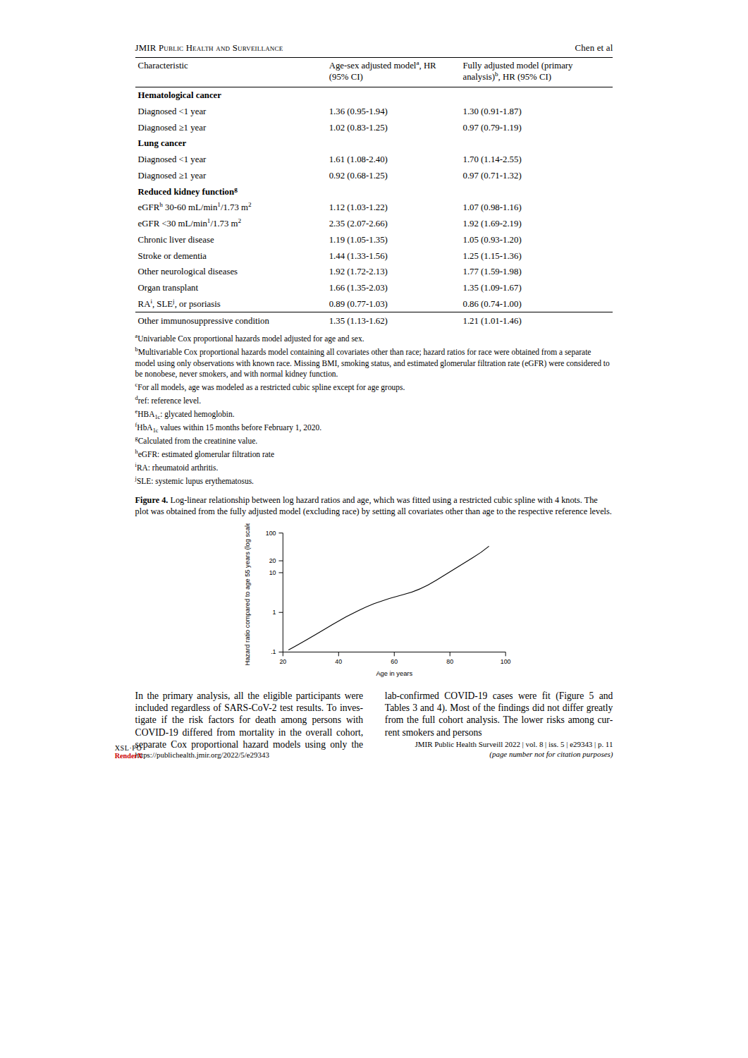JMIR Public Health and Surveillance
Chen et al
| Characteristic | Age-sex adjusted model a , HR (95% CI) | Fully adjusted model (primary analysis) b , HR (95% CI) |
| --- | --- | --- |
| Hematological cancer | | |
| Diagnosed <1 year | 1.36 (0.95-1.94) | 1.30 (0.91-1.87) |
| Diagnosed ≥1 year | 1.02 (0.83-1.25) | 0.97 (0.79-1.19) |
| Lung cancer | | |
| Diagnosed <1 year | 1.61 (1.08-2.40) | 1.70 (1.14-2.55) |
| Diagnosed ≥1 year | 0.92 (0.68-1.25) | 0.97 (0.71-1.32) |
| Reduced kidney function g | | |
| eGFR h 30-60 mL/min 1 /1.73 m 2 | 1.12 (1.03-1.22) | 1.07 (0.98-1.16) |
| eGFR <30 mL/min 1 /1.73 m 2 | 2.35 (2.07-2.66) | 1.92 (1.69-2.19) |
| Chronic liver disease | 1.19 (1.05-1.35) | 1.05 (0.93-1.20) |
| Stroke or dementia | 1.44 (1.33-1.56) | 1.25 (1.15-1.36) |
| Other neurological diseases | 1.92 (1.72-2.13) | 1.77 (1.59-1.98) |
| Organ transplant | 1.66 (1.35-2.03) | 1.35 (1.09-1.67) |
| RA i , SLE j , or psoriasis | 0.89 (0.77-1.03) | 0.86 (0.74-1.00) |
| Other immunosuppressive condition | 1.35 (1.13-1.62) | 1.21 (1.01-1.46) |
aUnivariable Cox proportional hazards model adjusted for age and sex.
bMultivariable Cox proportional hazards model containing all covariates other than race; hazard ratios for race were obtained from a separate model using only observations with known race. Missing BMI, smoking status, and estimated glomerular filtration rate (eGFR) were considered to be nonobese, never smokers, and with normal kidney function.
cFor all models, age was modeled as a restricted cubic spline except for age groups.
dref: reference level.
eHBA1c: glycated hemoglobin.
fHbA1c values within 15 months before February 1, 2020.
gCalculated from the creatinine value.
heGFR: estimated glomerular filtration rate
iRA: rheumatoid arthritis.
jSLE: systemic lupus erythematosus.
Figure 4. Log-linear relationship between log hazard ratios and age, which was fitted using a restricted cubic spline with 4 knots. The plot was obtained from the fully adjusted model (excluding race) by setting all covariates other than age to the respective reference levels.
.1 1 10 20 100 20 40 60 80 100 Age in years Hazard ratio compared to age 55 years (log scale)
In the primary analysis, all the eligible participants were included regardless of SARS-CoV-2 test results. To investigate if the risk factors for death among persons with COVID-19 differed from mortality in the overall cohort, separate Cox proportional hazard models using only the lab-confirmed COVID-19 cases were fit (Figure 5 and Tables 3 and 4). Most of the findings did not differ greatly from the full cohort analysis. The lower risks among current smokers and persons
https://publichealth.jmir.org/2022/5/e29343
JMIR Public Health Surveill 2022 | vol. 8 | iss. 5 | e29343 | p. 11
(page number not for citation purposes)
XSL·FO
RenderX